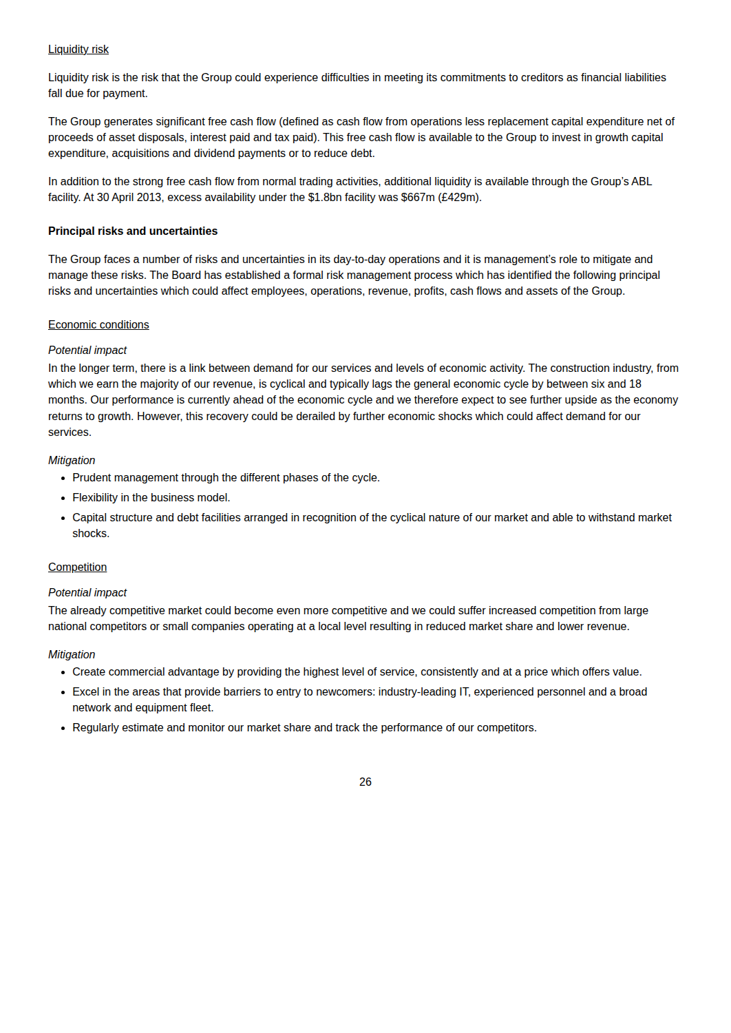Liquidity risk
Liquidity risk is the risk that the Group could experience difficulties in meeting its commitments to creditors as financial liabilities fall due for payment.
The Group generates significant free cash flow (defined as cash flow from operations less replacement capital expenditure net of proceeds of asset disposals, interest paid and tax paid). This free cash flow is available to the Group to invest in growth capital expenditure, acquisitions and dividend payments or to reduce debt.
In addition to the strong free cash flow from normal trading activities, additional liquidity is available through the Group’s ABL facility. At 30 April 2013, excess availability under the $1.8bn facility was $667m (£429m).
Principal risks and uncertainties
The Group faces a number of risks and uncertainties in its day-to-day operations and it is management’s role to mitigate and manage these risks. The Board has established a formal risk management process which has identified the following principal risks and uncertainties which could affect employees, operations, revenue, profits, cash flows and assets of the Group.
Economic conditions
Potential impact
In the longer term, there is a link between demand for our services and levels of economic activity. The construction industry, from which we earn the majority of our revenue, is cyclical and typically lags the general economic cycle by between six and 18 months. Our performance is currently ahead of the economic cycle and we therefore expect to see further upside as the economy returns to growth. However, this recovery could be derailed by further economic shocks which could affect demand for our services.
Mitigation
Prudent management through the different phases of the cycle.
Flexibility in the business model.
Capital structure and debt facilities arranged in recognition of the cyclical nature of our market and able to withstand market shocks.
Competition
Potential impact
The already competitive market could become even more competitive and we could suffer increased competition from large national competitors or small companies operating at a local level resulting in reduced market share and lower revenue.
Mitigation
Create commercial advantage by providing the highest level of service, consistently and at a price which offers value.
Excel in the areas that provide barriers to entry to newcomers: industry-leading IT, experienced personnel and a broad network and equipment fleet.
Regularly estimate and monitor our market share and track the performance of our competitors.
26